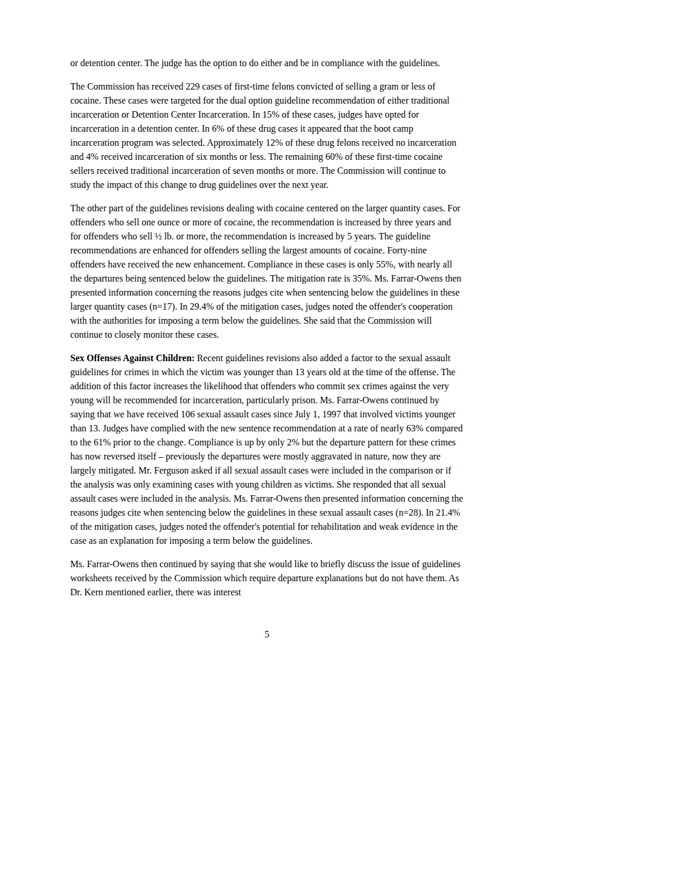or detention center. The judge has the option to do either and be in compliance with the guidelines.
The Commission has received 229 cases of first-time felons convicted of selling a gram or less of cocaine. These cases were targeted for the dual option guideline recommendation of either traditional incarceration or Detention Center Incarceration. In 15% of these cases, judges have opted for incarceration in a detention center. In 6% of these drug cases it appeared that the boot camp incarceration program was selected. Approximately 12% of these drug felons received no incarceration and 4% received incarceration of six months or less. The remaining 60% of these first-time cocaine sellers received traditional incarceration of seven months or more. The Commission will continue to study the impact of this change to drug guidelines over the next year.
The other part of the guidelines revisions dealing with cocaine centered on the larger quantity cases. For offenders who sell one ounce or more of cocaine, the recommendation is increased by three years and for offenders who sell ½ lb. or more, the recommendation is increased by 5 years. The guideline recommendations are enhanced for offenders selling the largest amounts of cocaine. Forty-nine offenders have received the new enhancement. Compliance in these cases is only 55%, with nearly all the departures being sentenced below the guidelines. The mitigation rate is 35%. Ms. Farrar-Owens then presented information concerning the reasons judges cite when sentencing below the guidelines in these larger quantity cases (n=17). In 29.4% of the mitigation cases, judges noted the offender's cooperation with the authorities for imposing a term below the guidelines. She said that the Commission will continue to closely monitor these cases.
Sex Offenses Against Children: Recent guidelines revisions also added a factor to the sexual assault guidelines for crimes in which the victim was younger than 13 years old at the time of the offense. The addition of this factor increases the likelihood that offenders who commit sex crimes against the very young will be recommended for incarceration, particularly prison. Ms. Farrar-Owens continued by saying that we have received 106 sexual assault cases since July 1, 1997 that involved victims younger than 13. Judges have complied with the new sentence recommendation at a rate of nearly 63% compared to the 61% prior to the change. Compliance is up by only 2% but the departure pattern for these crimes has now reversed itself – previously the departures were mostly aggravated in nature, now they are largely mitigated. Mr. Ferguson asked if all sexual assault cases were included in the comparison or if the analysis was only examining cases with young children as victims. She responded that all sexual assault cases were included in the analysis. Ms. Farrar-Owens then presented information concerning the reasons judges cite when sentencing below the guidelines in these sexual assault cases (n=28). In 21.4% of the mitigation cases, judges noted the offender's potential for rehabilitation and weak evidence in the case as an explanation for imposing a term below the guidelines.
Ms. Farrar-Owens then continued by saying that she would like to briefly discuss the issue of guidelines worksheets received by the Commission which require departure explanations but do not have them. As Dr. Kern mentioned earlier, there was interest
5